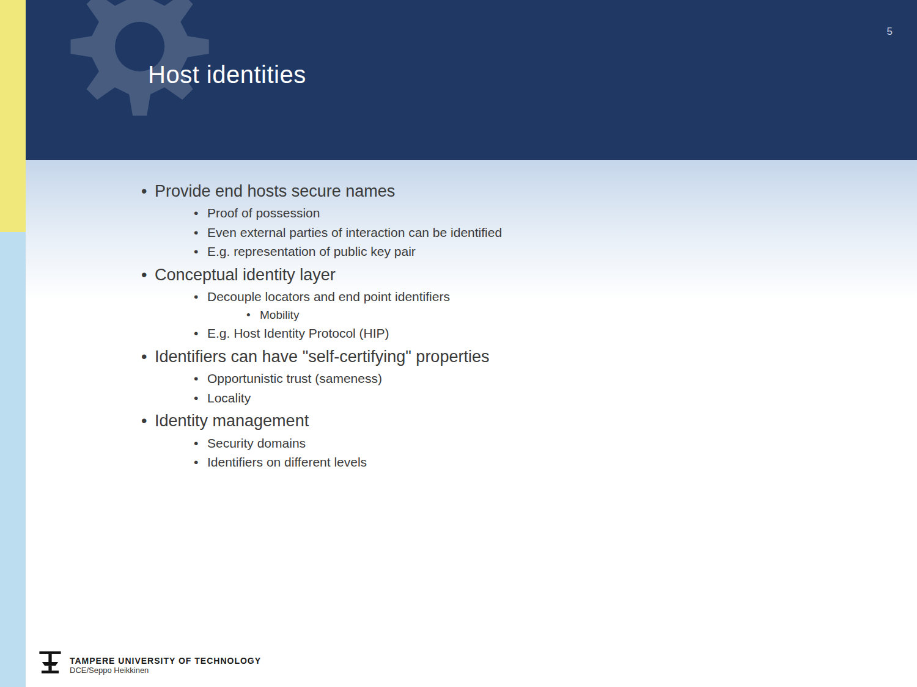5
Host identities
Provide end hosts secure names
Proof of possession
Even external parties of interaction can be identified
E.g. representation of public key pair
Conceptual identity layer
Decouple locators and end point identifiers
Mobility
E.g. Host Identity Protocol (HIP)
Identifiers can have "self-certifying" properties
Opportunistic trust (sameness)
Locality
Identity management
Security domains
Identifiers on different levels
TAMPERE UNIVERSITY OF TECHNOLOGY
DCE/Seppo Heikkinen